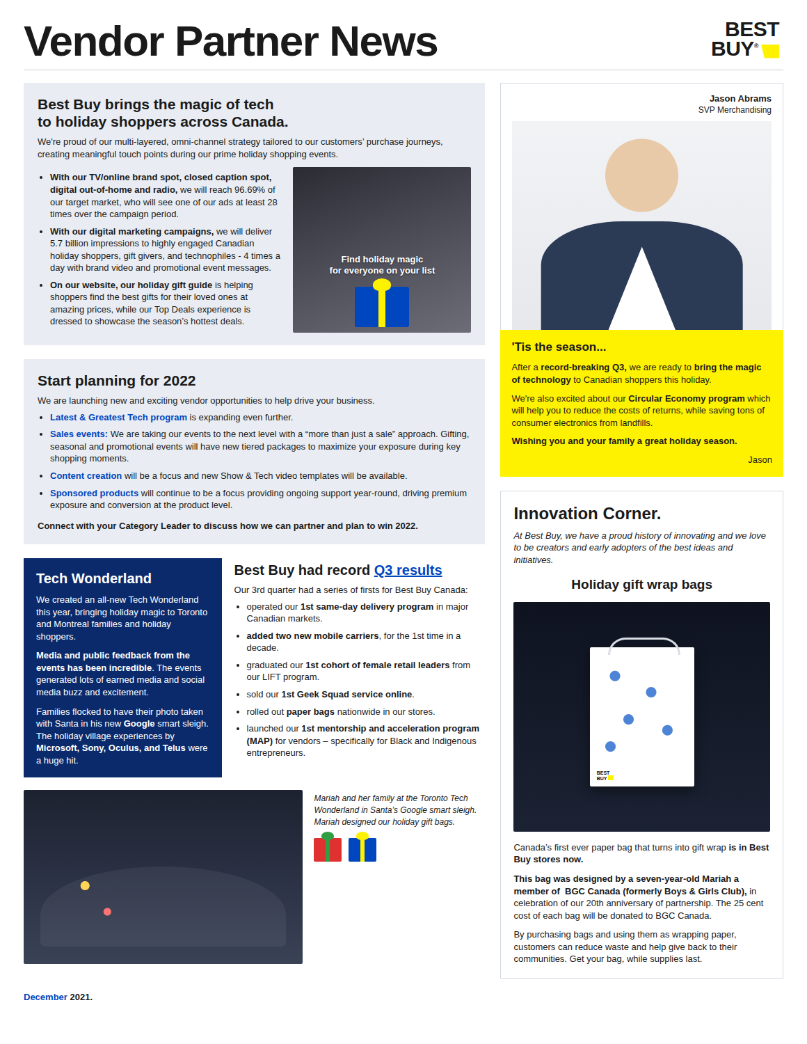Vendor Partner News
BEST
BUY®
Best Buy brings the magic of tech
to holiday shoppers across Canada.
We're proud of our multi-layered, omni-channel strategy tailored to our customers’ purchase journeys, creating meaningful touch points during our prime holiday shopping events.
With our TV/online brand spot, closed caption spot, digital out-of-home and radio, we will reach 96.69% of our target market, who will see one of our ads at least 28 times over the campaign period.
With our digital marketing campaigns, we will deliver 5.7 billion impressions to highly engaged Canadian holiday shoppers, gift givers, and technophiles - 4 times a day with brand video and promotional event messages.
On our website, our holiday gift guide is helping shoppers find the best gifts for their loved ones at amazing prices, while our Top Deals experience is dressed to showcase the season’s hottest deals.
Find holiday magic
for everyone on your list
Start planning for 2022
We are launching new and exciting vendor opportunities to help drive your business.
Latest & Greatest Tech program is expanding even further.
Sales events: We are taking our events to the next level with a “more than just a sale” approach. Gifting, seasonal and promotional events will have new tiered packages to maximize your exposure during key shopping moments.
Content creation will be a focus and new Show & Tech video templates will be available.
Sponsored products will continue to be a focus providing ongoing support year-round, driving premium exposure and conversion at the product level.
Connect with your Category Leader to discuss how we can partner and plan to win 2022.
Tech Wonderland
We created an all-new Tech Wonderland this year, bringing holiday magic to Toronto and Montreal families and holiday shoppers.
Media and public feedback from the events has been incredible. The events generated lots of earned media and social media buzz and excitement.
Families flocked to have their photo taken with Santa in his new Google smart sleigh. The holiday village experiences by Microsoft, Sony, Oculus, and Telus were a huge hit.
Best Buy had record Q3 results
Our 3rd quarter had a series of firsts for Best Buy Canada:
operated our 1st same-day delivery program in major Canadian markets.
added two new mobile carriers, for the 1st time in a decade.
graduated our 1st cohort of female retail leaders from our LIFT program.
sold our 1st Geek Squad service online.
rolled out paper bags nationwide in our stores.
launched our 1st mentorship and acceleration program (MAP) for vendors – specifically for Black and Indigenous entrepreneurs.
Mariah and her family at the Toronto Tech Wonderland in Santa’s Google smart sleigh. Mariah designed our holiday gift bags.
Jason Abrams SVP Merchandising
'Tis the season...
After a record-breaking Q3, we are ready to bring the magic of technology to Canadian shoppers this holiday.
We're also excited about our Circular Economy program which will help you to reduce the costs of returns, while saving tons of consumer electronics from landfills.
Wishing you and your family a great holiday season.
Jason
Innovation Corner.
At Best Buy, we have a proud history of innovating and we love to be creators and early adopters of the best ideas and initiatives.
Holiday gift wrap bags
BEST
BUY
Canada’s first ever paper bag that turns into gift wrap is in Best Buy stores now.
This bag was designed by a seven-year-old Mariah a member of BGC Canada (formerly Boys & Girls Club), in celebration of our 20th anniversary of partnership. The 25 cent cost of each bag will be donated to BGC Canada.
By purchasing bags and using them as wrapping paper, customers can reduce waste and help give back to their communities. Get your bag, while supplies last.
December 2021.